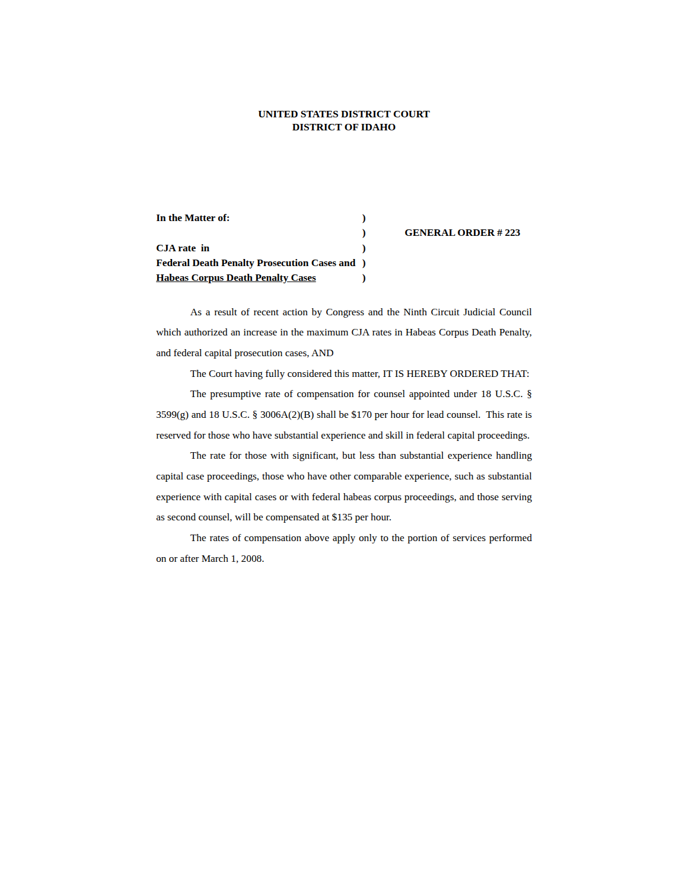UNITED STATES DISTRICT COURT
DISTRICT OF IDAHO
| In the Matter of: | ) | |
| | ) | GENERAL ORDER # 223 |
| CJA rate in | ) | |
| Federal Death Penalty Prosecution Cases and | ) | |
| Habeas Corpus Death Penalty Cases | ) | |
As a result of recent action by Congress and the Ninth Circuit Judicial Council which authorized an increase in the maximum CJA rates in Habeas Corpus Death Penalty, and federal capital prosecution cases, AND
The Court having fully considered this matter, IT IS HEREBY ORDERED THAT:
The presumptive rate of compensation for counsel appointed under 18 U.S.C. § 3599(g) and 18 U.S.C. § 3006A(2)(B) shall be $170 per hour for lead counsel. This rate is reserved for those who have substantial experience and skill in federal capital proceedings.
The rate for those with significant, but less than substantial experience handling capital case proceedings, those who have other comparable experience, such as substantial experience with capital cases or with federal habeas corpus proceedings, and those serving as second counsel, will be compensated at $135 per hour.
The rates of compensation above apply only to the portion of services performed on or after March 1, 2008.